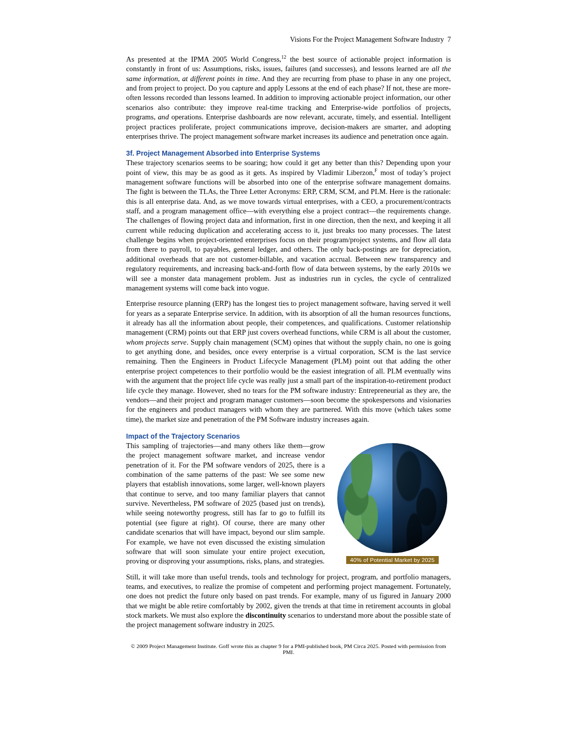Visions For the Project Management Software Industry 7
As presented at the IPMA 2005 World Congress,12 the best source of actionable project information is constantly in front of us: Assumptions, risks, issues, failures (and successes), and lessons learned are all the same information, at different points in time. And they are recurring from phase to phase in any one project, and from project to project. Do you capture and apply Lessons at the end of each phase? If not, these are more-often lessons recorded than lessons learned. In addition to improving actionable project information, our other scenarios also contribute: they improve real-time tracking and Enterprise-wide portfolios of projects, programs, and operations. Enterprise dashboards are now relevant, accurate, timely, and essential. Intelligent project practices proliferate, project communications improve, decision-makers are smarter, and adopting enterprises thrive. The project management software market increases its audience and penetration once again.
3f. Project Management Absorbed into Enterprise Systems
These trajectory scenarios seems to be soaring; how could it get any better than this? Depending upon your point of view, this may be as good as it gets. As inspired by Vladimir Liberzon,F most of today’s project management software functions will be absorbed into one of the enterprise software management domains. The fight is between the TLAs, the Three Letter Acronyms: ERP, CRM, SCM, and PLM. Here is the rationale: this is all enterprise data. And, as we move towards virtual enterprises, with a CEO, a procurement/contracts staff, and a program management office—with everything else a project contract—the requirements change. The challenges of flowing project data and information, first in one direction, then the next, and keeping it all current while reducing duplication and accelerating access to it, just breaks too many processes. The latest challenge begins when project-oriented enterprises focus on their program/project systems, and flow all data from there to payroll, to payables, general ledger, and others. The only back-postings are for depreciation, additional overheads that are not customer-billable, and vacation accrual. Between new transparency and regulatory requirements, and increasing back-and-forth flow of data between systems, by the early 2010s we will see a monster data management problem. Just as industries run in cycles, the cycle of centralized management systems will come back into vogue.
Enterprise resource planning (ERP) has the longest ties to project management software, having served it well for years as a separate Enterprise service. In addition, with its absorption of all the human resources functions, it already has all the information about people, their competences, and qualifications. Customer relationship management (CRM) points out that ERP just covers overhead functions, while CRM is all about the customer, whom projects serve. Supply chain management (SCM) opines that without the supply chain, no one is going to get anything done, and besides, once every enterprise is a virtual corporation, SCM is the last service remaining. Then the Engineers in Product Lifecycle Management (PLM) point out that adding the other enterprise project competences to their portfolio would be the easiest integration of all. PLM eventually wins with the argument that the project life cycle was really just a small part of the inspiration-to-retirement product life cycle they manage. However, shed no tears for the PM software industry: Entrepreneurial as they are, the vendors—and their project and program manager customers—soon become the spokespersons and visionaries for the engineers and product managers with whom they are partnered. With this move (which takes some time), the market size and penetration of the PM Software industry increases again.
Impact of the Trajectory Scenarios
40% of Potential Market by 2025
This sampling of trajectories—and many others like them—grow the project management software market, and increase vendor penetration of it. For the PM software vendors of 2025, there is a combination of the same patterns of the past: We see some new players that establish innovations, some larger, well-known players that continue to serve, and too many familiar players that cannot survive. Nevertheless, PM software of 2025 (based just on trends), while seeing noteworthy progress, still has far to go to fulfill its potential (see figure at right). Of course, there are many other candidate scenarios that will have impact, beyond our slim sample. For example, we have not even discussed the existing simulation software that will soon simulate your entire project execution, proving or disproving your assumptions, risks, plans, and strategies.
Still, it will take more than useful trends, tools and technology for project, program, and portfolio managers, teams, and executives, to realize the promise of competent and performing project management. Fortunately, one does not predict the future only based on past trends. For example, many of us figured in January 2000 that we might be able retire comfortably by 2002, given the trends at that time in retirement accounts in global stock markets. We must also explore the discontinuity scenarios to understand more about the possible state of the project management software industry in 2025.
© 2009 Project Management Institute. Goff wrote this as chapter 9 for a PMI-published book, PM Circa 2025. Posted with permission from PMI.